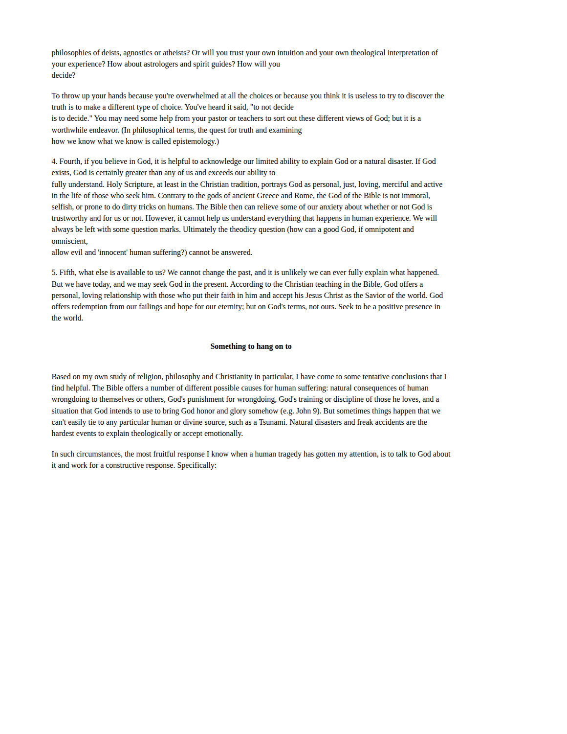philosophies of deists, agnostics or atheists? Or will you trust your own intuition and your own theological interpretation of your experience? How about astrologers and spirit guides? How will you
decide?
To throw up your hands because you're overwhelmed at all the choices or because you think it is useless to try to discover the truth is to make a different type of choice. You've heard it said, "to not decide
is to decide." You may need some help from your pastor or teachers to sort out these different views of God; but it is a worthwhile endeavor. (In philosophical terms, the quest for truth and examining
how we know what we know is called epistemology.)
4. Fourth, if you believe in God, it is helpful to acknowledge our limited ability to explain God or a natural disaster. If God exists, God is certainly greater than any of us and exceeds our ability to
fully understand. Holy Scripture, at least in the Christian tradition, portrays God as personal, just, loving, merciful and active in the life of those who seek him. Contrary to the gods of ancient Greece and Rome, the God of the Bible is not immoral, selfish, or prone to do dirty tricks on humans. The Bible then can relieve some of our anxiety about whether or not God is trustworthy and for us or not. However, it cannot help us understand everything that happens in human experience. We will always be left with some question marks. Ultimately the theodicy question (how can a good God, if omnipotent and omniscient,
allow evil and 'innocent' human suffering?) cannot be answered.
5. Fifth, what else is available to us? We cannot change the past, and it is unlikely we can ever fully explain what happened. But we have today, and we may seek God in the present. According to the Christian teaching in the Bible, God offers a personal, loving relationship with those who put their faith in him and accept his Jesus Christ as the Savior of the world. God offers redemption from our failings and hope for our eternity; but on God's terms, not ours. Seek to be a positive presence in the world.
Something to hang on to
Based on my own study of religion, philosophy and Christianity in particular, I have come to some tentative conclusions that I find helpful. The Bible offers a number of different possible causes for human suffering: natural consequences of human wrongdoing to themselves or others, God's punishment for wrongdoing, God's training or discipline of those he loves, and a situation that God intends to use to bring God honor and glory somehow (e.g. John 9). But sometimes things happen that we can't easily tie to any particular human or divine source, such as a Tsunami. Natural disasters and freak accidents are the hardest events to explain theologically or accept emotionally.
In such circumstances, the most fruitful response I know when a human tragedy has gotten my attention, is to talk to God about it and work for a constructive response. Specifically: